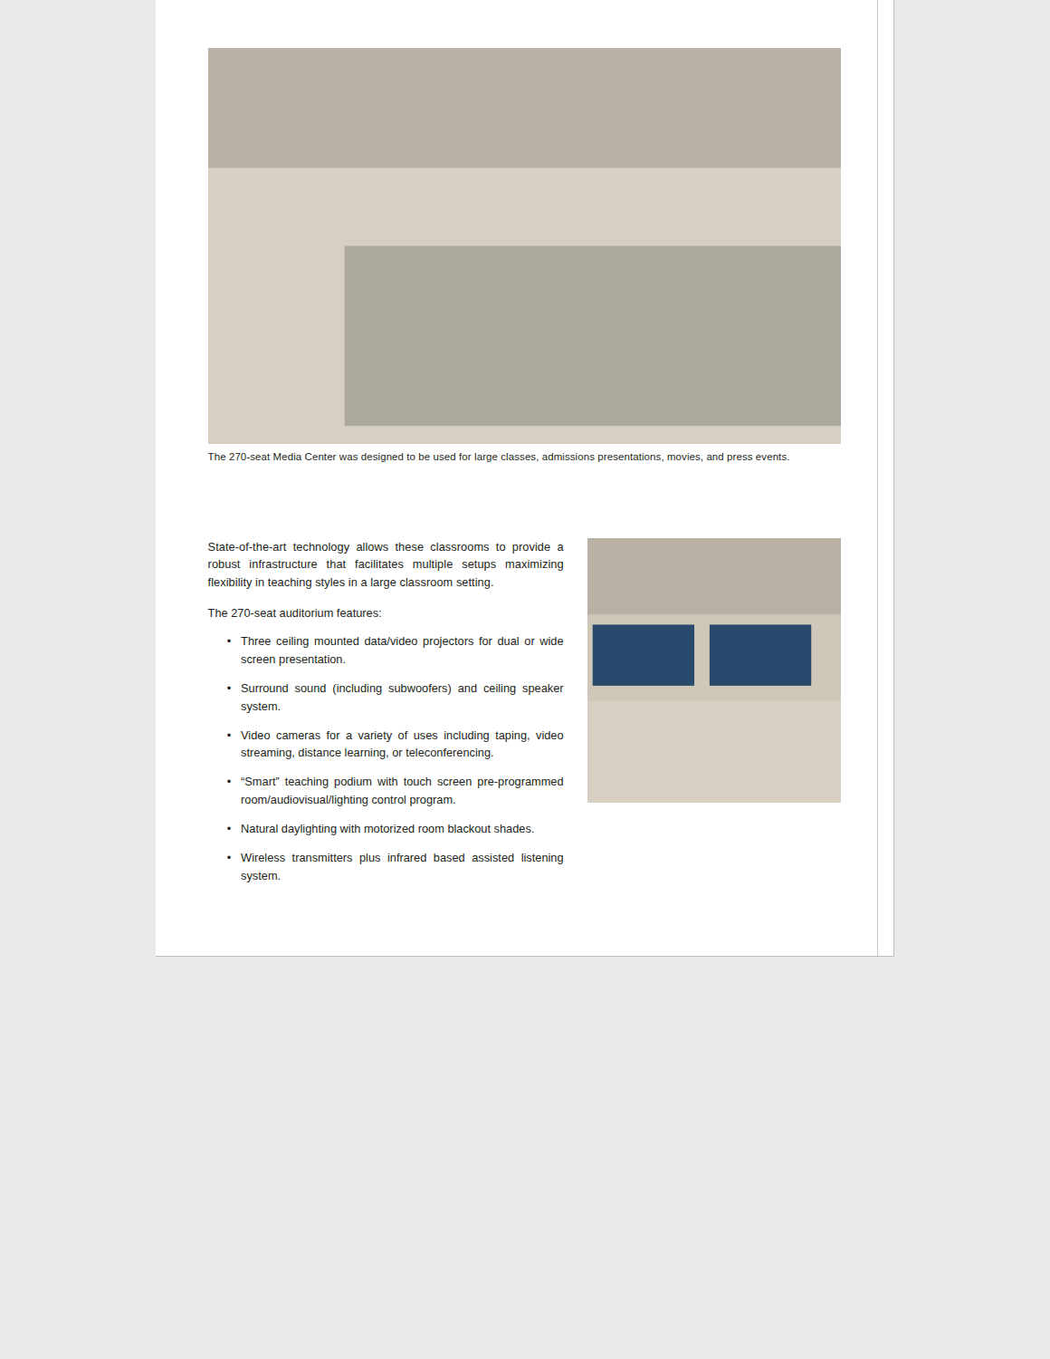The 270-seat Media Center was designed to be used for large classes, admissions presentations, movies, and press events.
State-of-the-art technology allows these classrooms to provide a robust infrastructure that facilitates multiple setups maximizing flexibility in teaching styles in a large classroom setting.
The 270-seat auditorium features:
Three ceiling mounted data/video projectors for dual or wide screen presentation.
Surround sound (including subwoofers) and ceiling speaker system.
Video cameras for a variety of uses including taping, video streaming, distance learning, or teleconferencing.
“Smart” teaching podium with touch screen pre-programmed room/audiovisual/lighting control program.
Natural daylighting with motorized room blackout shades.
Wireless transmitters plus infrared based assisted listening system.